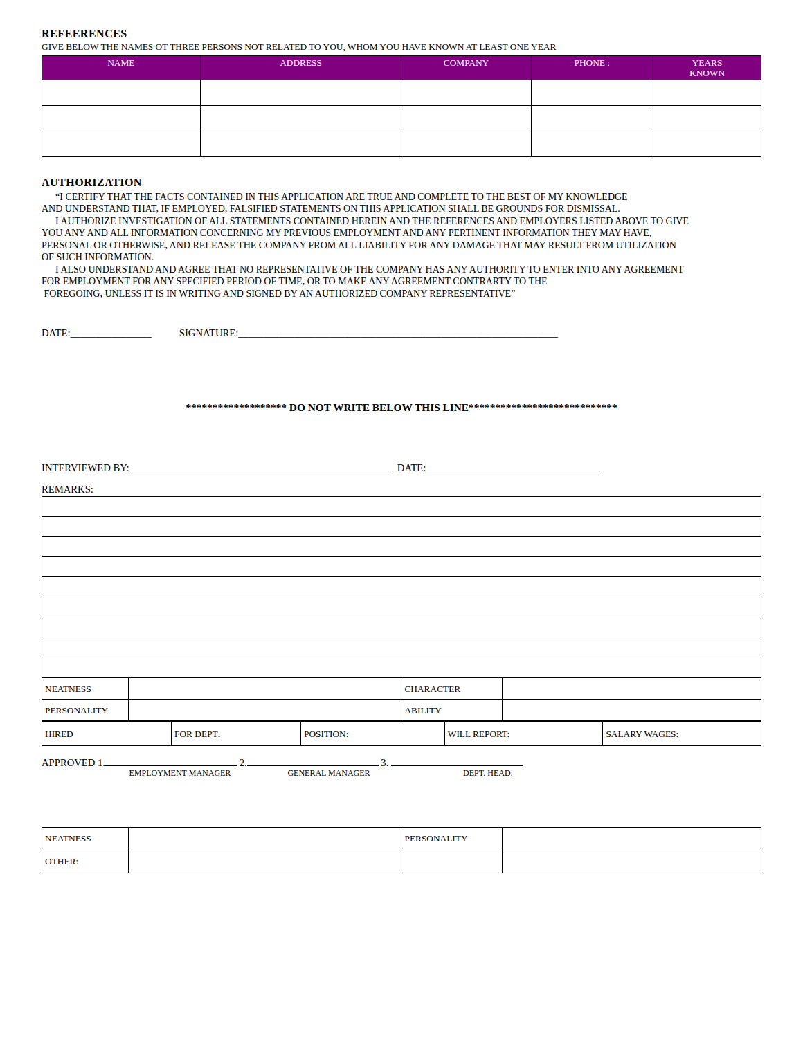REFEERENCES
GIVE BELOW THE NAMES OT THREE PERSONS NOT RELATED TO YOU, WHOM YOU HAVE KNOWN AT LEAST ONE YEAR
| NAME | ADDRESS | COMPANY | PHONE : | YEARS KNOWN |
| --- | --- | --- | --- | --- |
AUTHORIZATION
“I CERTIFY THAT THE FACTS CONTAINED IN THIS APPLICATION ARE TRUE AND COMPLETE TO THE BEST OF MY KNOWLEDGE
AND UNDERSTAND THAT, IF EMPLOYED, FALSIFIED STATEMENTS ON THIS APPLICATION SHALL BE GROUNDS FOR DISMISSAL.
I AUTHORIZE INVESTIGATION OF ALL STATEMENTS CONTAINED HEREIN AND THE REFERENCES AND EMPLOYERS LISTED ABOVE TO GIVE
YOU ANY AND ALL INFORMATION CONCERNING MY PREVIOUS EMPLOYMENT AND ANY PERTINENT INFORMATION THEY MAY HAVE,
PERSONAL OR OTHERWISE, AND RELEASE THE COMPANY FROM ALL LIABILITY FOR ANY DAMAGE THAT MAY RESULT FROM UTILIZATION
OF SUCH INFORMATION.
I ALSO UNDERSTAND AND AGREE THAT NO REPRESENTATIVE OF THE COMPANY HAS ANY AUTHORITY TO ENTER INTO ANY AGREEMENT
FOR EMPLOYMENT FOR ANY SPECIFIED PERIOD OF TIME, OR TO MAKE ANY AGREEMENT CONTRARTY TO THE
FOREGOING, UNLESS IT IS IN WRITING AND SIGNED BY AN AUTHORIZED COMPANY REPRESENTATIVE”
DATE:________________ SIGNATURE:_______________________________________________________________
******************* DO NOT WRITE BELOW THIS LINE****************************
INTERVIEWED BY: DATE:
REMARKS:
| NEATNESS | | CHARACTER | |
| PERSONALITY | | ABILITY | |
| HIRED | FOR DEPT . | POSITION: | WILL REPORT: | SALARY WAGES: |
APPROVED 1. 2. 3.
EMPLOYMENT MANAGER GENERAL MANAGER DEPT. HEAD:
| NEATNESS | | PERSONALITY | |
| OTHER: | | | |